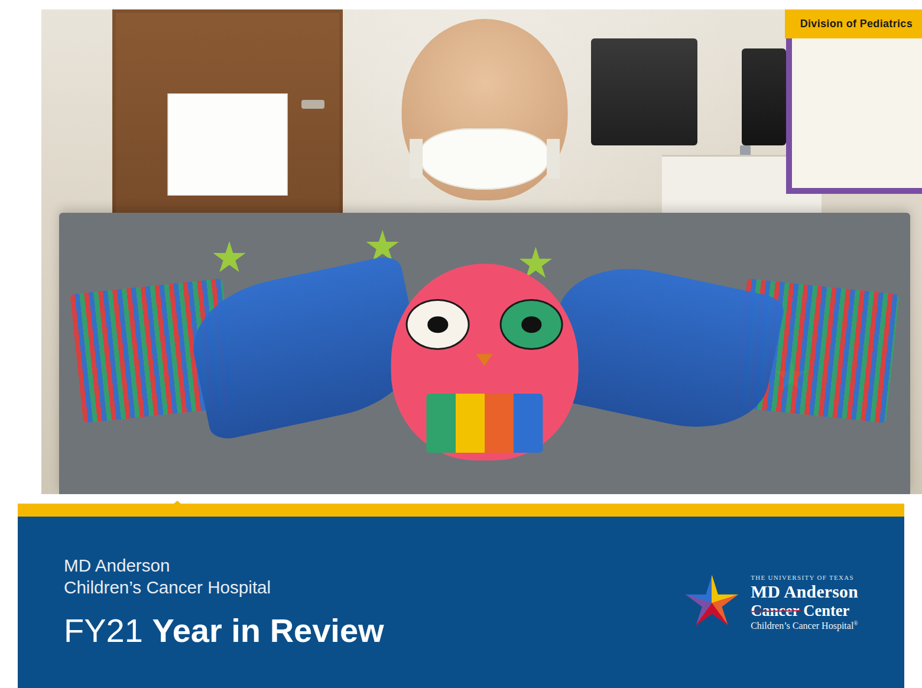Division of Pediatrics
MD Anderson
Children’s Cancer Hospital
FY21 Year in Review
The University of Texas MD Anderson Cancer Center Children’s Cancer Hospital®